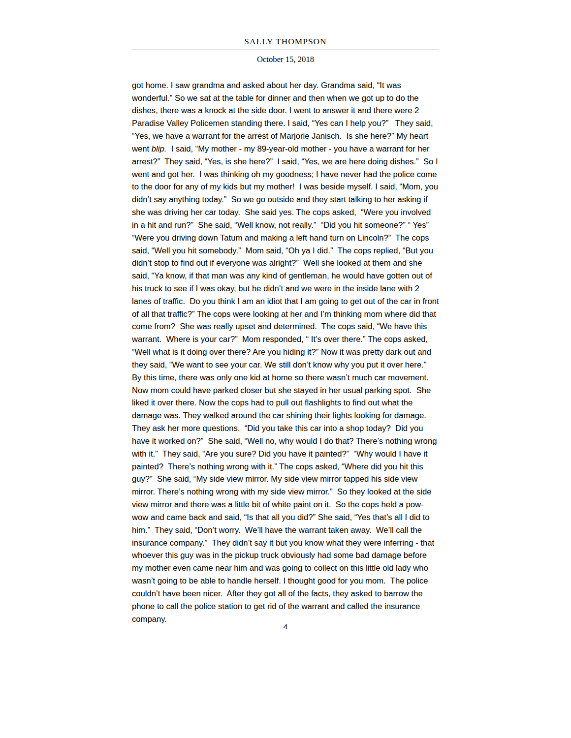SALLY THOMPSON
October 15, 2018
got home. I saw grandma and asked about her day. Grandma said, “It was wonderful.” So we sat at the table for dinner and then when we got up to do the dishes, there was a knock at the side door. I went to answer it and there were 2 Paradise Valley Policemen standing there. I said, “Yes can I help you?” They said, “Yes, we have a warrant for the arrest of Marjorie Janisch. Is she here?” My heart went blip. I said, “My mother - my 89-year-old mother - you have a warrant for her arrest?” They said, “Yes, is she here?” I said, “Yes, we are here doing dishes.” So I went and got her. I was thinking oh my goodness; I have never had the police come to the door for any of my kids but my mother! I was beside myself. I said, “Mom, you didn’t say anything today.” So we go outside and they start talking to her asking if she was driving her car today. She said yes. The cops asked, “Were you involved in a hit and run?” She said, “Well know, not really.” “Did you hit someone?” “ Yes” “Were you driving down Tatum and making a left hand turn on Lincoln?” The cops said, “Well you hit somebody.” Mom said, “Oh ya I did.” The cops replied, “But you didn’t stop to find out if everyone was alright?” Well she looked at them and she said, “Ya know, if that man was any kind of gentleman, he would have gotten out of his truck to see if I was okay, but he didn’t and we were in the inside lane with 2 lanes of traffic. Do you think I am an idiot that I am going to get out of the car in front of all that traffic?” The cops were looking at her and I’m thinking mom where did that come from? She was really upset and determined. The cops said, “We have this warrant. Where is your car?” Mom responded, “ It’s over there.” The cops asked, “Well what is it doing over there? Are you hiding it?” Now it was pretty dark out and they said, “We want to see your car. We still don’t know why you put it over here.” By this time, there was only one kid at home so there wasn’t much car movement. Now mom could have parked closer but she stayed in her usual parking spot. She liked it over there. Now the cops had to pull out flashlights to find out what the damage was. They walked around the car shining their lights looking for damage. They ask her more questions. “Did you take this car into a shop today? Did you have it worked on?” She said, “Well no, why would I do that? There’s nothing wrong with it.” They said, “Are you sure? Did you have it painted?” “Why would I have it painted? There’s nothing wrong with it.” The cops asked, “Where did you hit this guy?” She said, “My side view mirror. My side view mirror tapped his side view mirror. There’s nothing wrong with my side view mirror.” So they looked at the side view mirror and there was a little bit of white paint on it. So the cops held a pow-wow and came back and said, “Is that all you did?” She said, “Yes that’s all I did to him.” They said, “Don’t worry. We’ll have the warrant taken away. We’ll call the insurance company.” They didn’t say it but you know what they were inferring - that whoever this guy was in the pickup truck obviously had some bad damage before my mother even came near him and was going to collect on this little old lady who wasn’t going to be able to handle herself. I thought good for you mom. The police couldn’t have been nicer. After they got all of the facts, they asked to barrow the phone to call the police station to get rid of the warrant and called the insurance company.
4